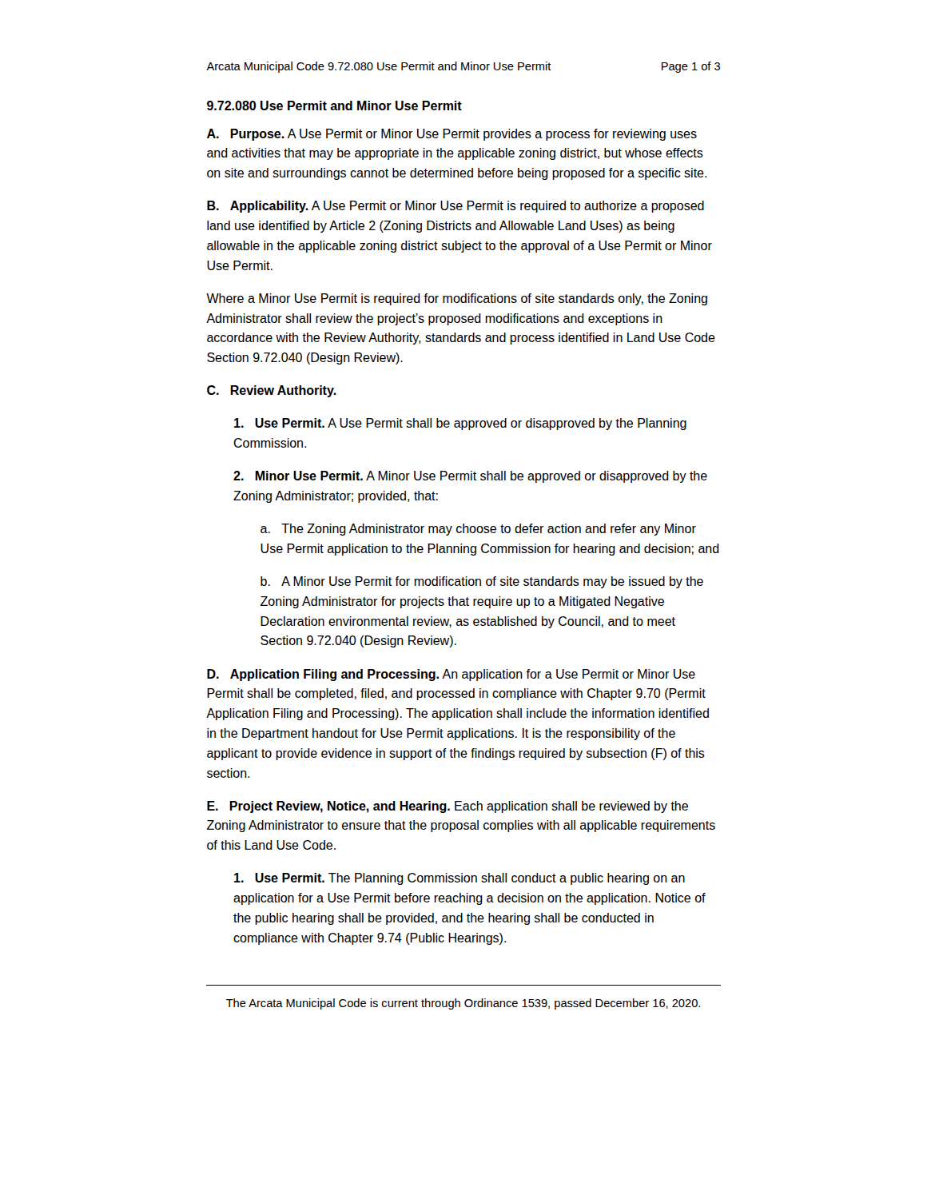Arcata Municipal Code 9.72.080 Use Permit and Minor Use Permit
Page 1 of 3
9.72.080 Use Permit and Minor Use Permit
A. Purpose. A Use Permit or Minor Use Permit provides a process for reviewing uses and activities that may be appropriate in the applicable zoning district, but whose effects on site and surroundings cannot be determined before being proposed for a specific site.
B. Applicability. A Use Permit or Minor Use Permit is required to authorize a proposed land use identified by Article 2 (Zoning Districts and Allowable Land Uses) as being allowable in the applicable zoning district subject to the approval of a Use Permit or Minor Use Permit.
Where a Minor Use Permit is required for modifications of site standards only, the Zoning Administrator shall review the project’s proposed modifications and exceptions in accordance with the Review Authority, standards and process identified in Land Use Code Section 9.72.040 (Design Review).
C. Review Authority.
1. Use Permit. A Use Permit shall be approved or disapproved by the Planning Commission.
2. Minor Use Permit. A Minor Use Permit shall be approved or disapproved by the Zoning Administrator; provided, that:
a. The Zoning Administrator may choose to defer action and refer any Minor Use Permit application to the Planning Commission for hearing and decision; and
b. A Minor Use Permit for modification of site standards may be issued by the Zoning Administrator for projects that require up to a Mitigated Negative Declaration environmental review, as established by Council, and to meet Section 9.72.040 (Design Review).
D. Application Filing and Processing. An application for a Use Permit or Minor Use Permit shall be completed, filed, and processed in compliance with Chapter 9.70 (Permit Application Filing and Processing). The application shall include the information identified in the Department handout for Use Permit applications. It is the responsibility of the applicant to provide evidence in support of the findings required by subsection (F) of this section.
E. Project Review, Notice, and Hearing. Each application shall be reviewed by the Zoning Administrator to ensure that the proposal complies with all applicable requirements of this Land Use Code.
1. Use Permit. The Planning Commission shall conduct a public hearing on an application for a Use Permit before reaching a decision on the application. Notice of the public hearing shall be provided, and the hearing shall be conducted in compliance with Chapter 9.74 (Public Hearings).
The Arcata Municipal Code is current through Ordinance 1539, passed December 16, 2020.